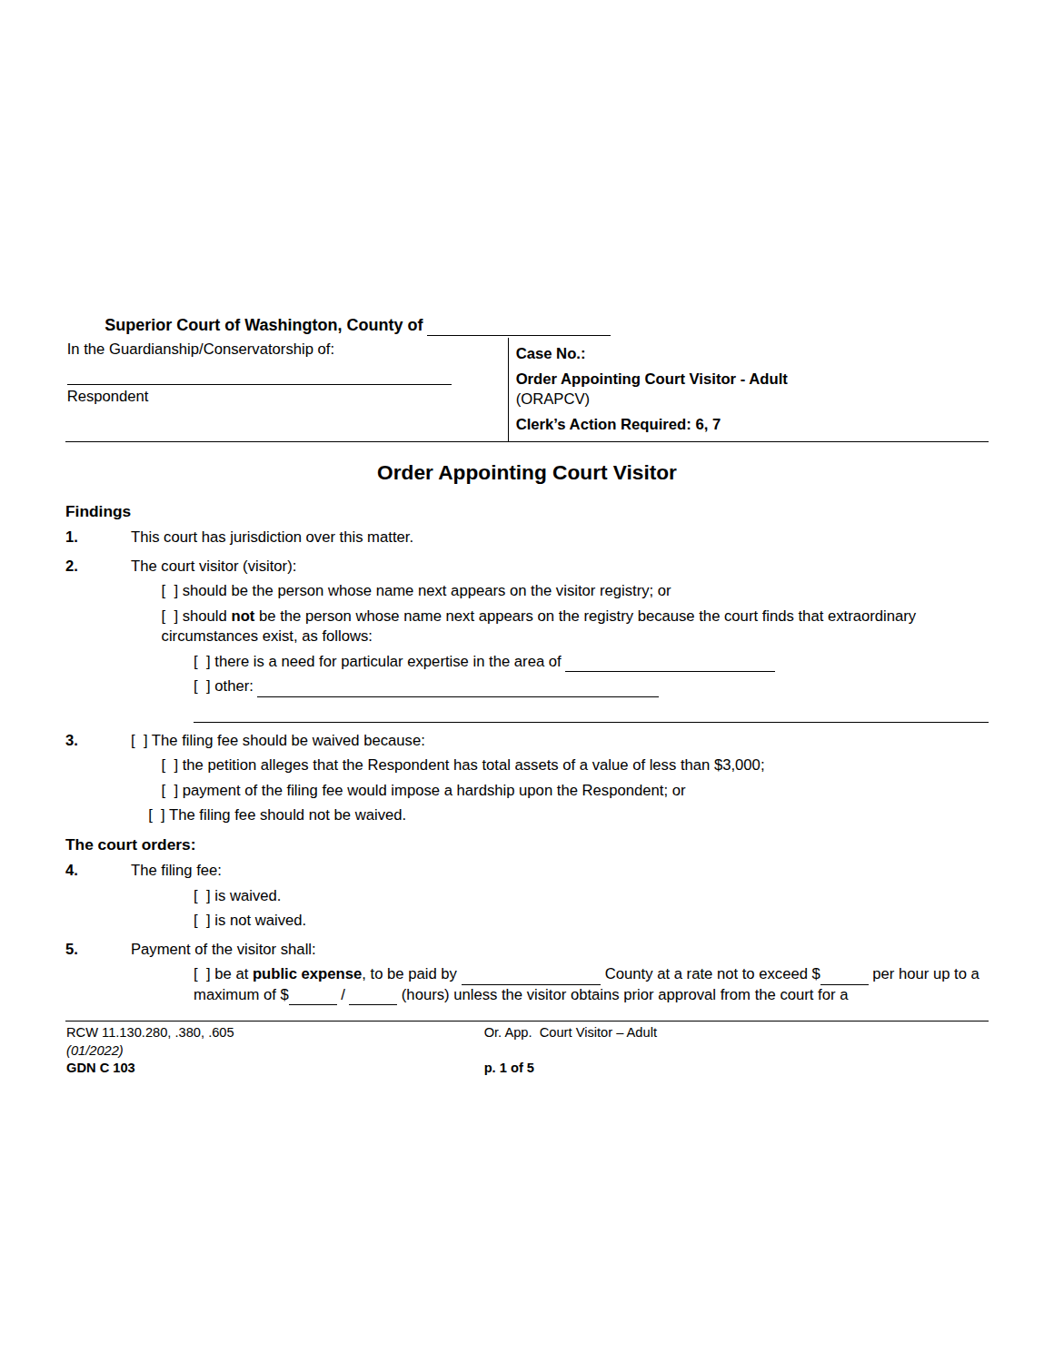Superior Court of Washington, County of
| In the Guardianship/Conservatorship of: Respondent | Case No.: Order Appointing Court Visitor - Adult (ORAPCV) Clerk’s Action Required: 6, 7 |
Order Appointing Court Visitor
Findings
1. This court has jurisdiction over this matter.
2. The court visitor (visitor):
[ ] should be the person whose name next appears on the visitor registry; or
[ ] should not be the person whose name next appears on the registry because the court finds that extraordinary circumstances exist, as follows:
[ ] there is a need for particular expertise in the area of
[ ] other:
3. [ ] The filing fee should be waived because:
[ ] the petition alleges that the Respondent has total assets of a value of less than $3,000;
[ ] payment of the filing fee would impose a hardship upon the Respondent; or
[ ] The filing fee should not be waived.
The court orders:
4. The filing fee:
[ ] is waived.
[ ] is not waived.
5. Payment of the visitor shall:
[ ] be at public expense, to be paid by County at a rate not to exceed $ per hour up to a maximum of $ / (hours) unless the visitor obtains prior approval from the court for a
| RCW 11.130.280, .380, .605 (01/2022) GDN C 103 | Or. App. Court Visitor – Adult p. 1 of 5 | |